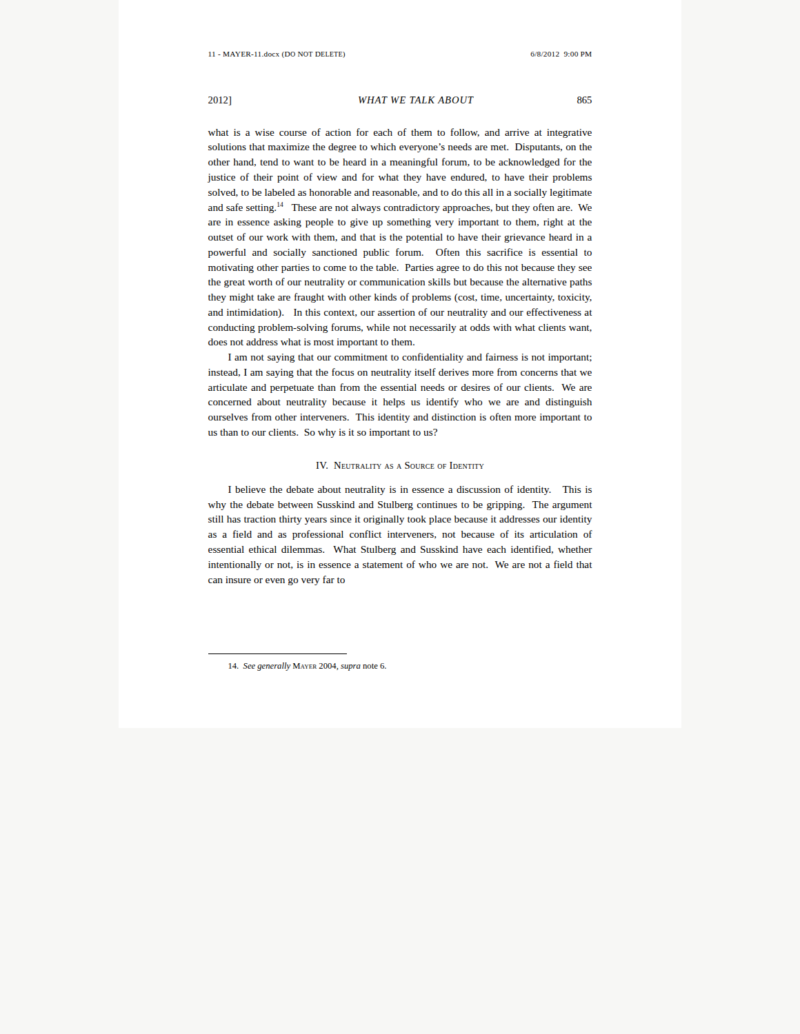11 - MAYER-11.docx (DO NOT DELETE) 6/8/2012 9:00 PM
2012] WHAT WE TALK ABOUT 865
what is a wise course of action for each of them to follow, and arrive at integrative solutions that maximize the degree to which everyone’s needs are met. Disputants, on the other hand, tend to want to be heard in a meaningful forum, to be acknowledged for the justice of their point of view and for what they have endured, to have their problems solved, to be labeled as honorable and reasonable, and to do this all in a socially legitimate and safe setting.14 These are not always contradictory approaches, but they often are. We are in essence asking people to give up something very important to them, right at the outset of our work with them, and that is the potential to have their grievance heard in a powerful and socially sanctioned public forum. Often this sacrifice is essential to motivating other parties to come to the table. Parties agree to do this not because they see the great worth of our neutrality or communication skills but because the alternative paths they might take are fraught with other kinds of problems (cost, time, uncertainty, toxicity, and intimidation). In this context, our assertion of our neutrality and our effectiveness at conducting problem-solving forums, while not necessarily at odds with what clients want, does not address what is most important to them.
I am not saying that our commitment to confidentiality and fairness is not important; instead, I am saying that the focus on neutrality itself derives more from concerns that we articulate and perpetuate than from the essential needs or desires of our clients. We are concerned about neutrality because it helps us identify who we are and distinguish ourselves from other interveners. This identity and distinction is often more important to us than to our clients. So why is it so important to us?
IV. Neutrality as a Source of Identity
I believe the debate about neutrality is in essence a discussion of identity. This is why the debate between Susskind and Stulberg continues to be gripping. The argument still has traction thirty years since it originally took place because it addresses our identity as a field and as professional conflict interveners, not because of its articulation of essential ethical dilemmas. What Stulberg and Susskind have each identified, whether intentionally or not, is in essence a statement of who we are not. We are not a field that can insure or even go very far to
14. See generally Mayer 2004, supra note 6.